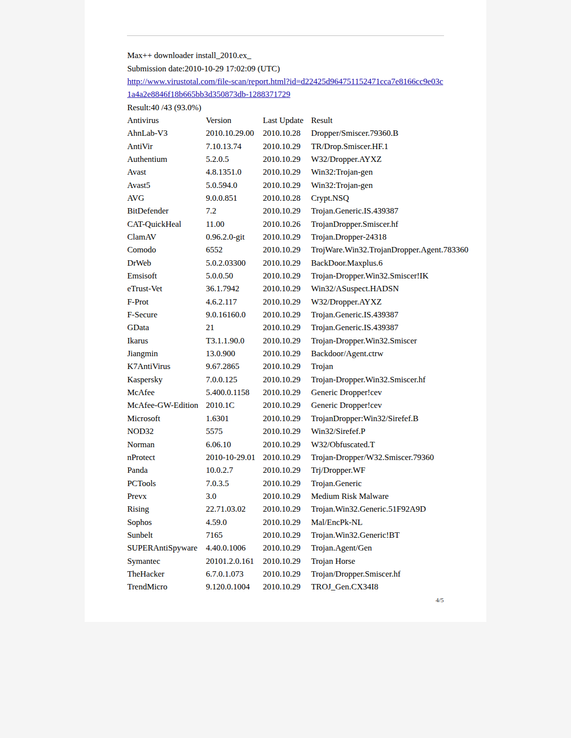Max++ downloader install_2010.ex_
Submission date:2010-10-29 17:02:09 (UTC)
http://www.virustotal.com/file-scan/report.html?id=d22425d964751152471cca7e8166cc9e03c1a4a2e8846f18b665bb3d350873db-1288371729
Result:40 /43 (93.0%)
| Antivirus | Version | Last Update | Result |
| AhnLab-V3 | 2010.10.29.00 | 2010.10.28 | Dropper/Smiscer.79360.B |
| AntiVir | 7.10.13.74 | 2010.10.29 | TR/Drop.Smiscer.HF.1 |
| Authentium | 5.2.0.5 | 2010.10.29 | W32/Dropper.AYXZ |
| Avast | 4.8.1351.0 | 2010.10.29 | Win32:Trojan-gen |
| Avast5 | 5.0.594.0 | 2010.10.29 | Win32:Trojan-gen |
| AVG | 9.0.0.851 | 2010.10.28 | Crypt.NSQ |
| BitDefender | 7.2 | 2010.10.29 | Trojan.Generic.IS.439387 |
| CAT-QuickHeal | 11.00 | 2010.10.26 | TrojanDropper.Smiscer.hf |
| ClamAV | 0.96.2.0-git | 2010.10.29 | Trojan.Dropper-24318 |
| Comodo | 6552 | 2010.10.29 | TrojWare.Win32.TrojanDropper.Agent.783360 |
| DrWeb | 5.0.2.03300 | 2010.10.29 | BackDoor.Maxplus.6 |
| Emsisoft | 5.0.0.50 | 2010.10.29 | Trojan-Dropper.Win32.Smiscer!IK |
| eTrust-Vet | 36.1.7942 | 2010.10.29 | Win32/ASuspect.HADSN |
| F-Prot | 4.6.2.117 | 2010.10.29 | W32/Dropper.AYXZ |
| F-Secure | 9.0.16160.0 | 2010.10.29 | Trojan.Generic.IS.439387 |
| GData | 21 | 2010.10.29 | Trojan.Generic.IS.439387 |
| Ikarus | T3.1.1.90.0 | 2010.10.29 | Trojan-Dropper.Win32.Smiscer |
| Jiangmin | 13.0.900 | 2010.10.29 | Backdoor/Agent.ctrw |
| K7AntiVirus | 9.67.2865 | 2010.10.29 | Trojan |
| Kaspersky | 7.0.0.125 | 2010.10.29 | Trojan-Dropper.Win32.Smiscer.hf |
| McAfee | 5.400.0.1158 | 2010.10.29 | Generic Dropper!cev |
| McAfee-GW-Edition | 2010.1C | 2010.10.29 | Generic Dropper!cev |
| Microsoft | 1.6301 | 2010.10.29 | TrojanDropper:Win32/Sirefef.B |
| NOD32 | 5575 | 2010.10.29 | Win32/Sirefef.P |
| Norman | 6.06.10 | 2010.10.29 | W32/Obfuscated.T |
| nProtect | 2010-10-29.01 | 2010.10.29 | Trojan-Dropper/W32.Smiscer.79360 |
| Panda | 10.0.2.7 | 2010.10.29 | Trj/Dropper.WF |
| PCTools | 7.0.3.5 | 2010.10.29 | Trojan.Generic |
| Prevx | 3.0 | 2010.10.29 | Medium Risk Malware |
| Rising | 22.71.03.02 | 2010.10.29 | Trojan.Win32.Generic.51F92A9D |
| Sophos | 4.59.0 | 2010.10.29 | Mal/EncPk-NL |
| Sunbelt | 7165 | 2010.10.29 | Trojan.Win32.Generic!BT |
| SUPERAntiSpyware | 4.40.0.1006 | 2010.10.29 | Trojan.Agent/Gen |
| Symantec | 20101.2.0.161 | 2010.10.29 | Trojan Horse |
| TheHacker | 6.7.0.1.073 | 2010.10.29 | Trojan/Dropper.Smiscer.hf |
| TrendMicro | 9.120.0.1004 | 2010.10.29 | TROJ_Gen.CX34I8 |
4/5